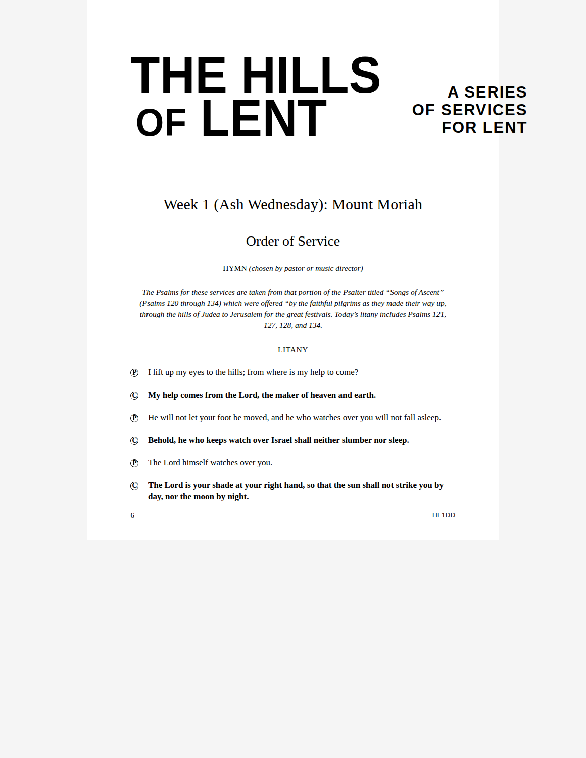The Hills of Lent
A Series
of Services
for Lent
Week 1 (Ash Wednesday): Mount Moriah
Order of Service
HYMN (chosen by pastor or music director)
The Psalms for these services are taken from that portion of the Psalter titled “Songs of Ascent” (Psalms 120 through 134) which were offered “by the faithful pilgrims as they made their way up, through the hills of Judea to Jerusalem for the great festivals. Today’s litany includes Psalms 121, 127, 128, and 134.
LITANY
P
I lift up my eyes to the hills; from where is my help to come?
C
My help comes from the Lord, the maker of heaven and earth.
P
He will not let your foot be moved, and he who watches over you will not fall asleep.
C
Behold, he who keeps watch over Israel shall neither slumber nor sleep.
P
The Lord himself watches over you.
C
The Lord is your shade at your right hand, so that the sun shall not strike you by day, nor the moon by night.
6
HL1DD